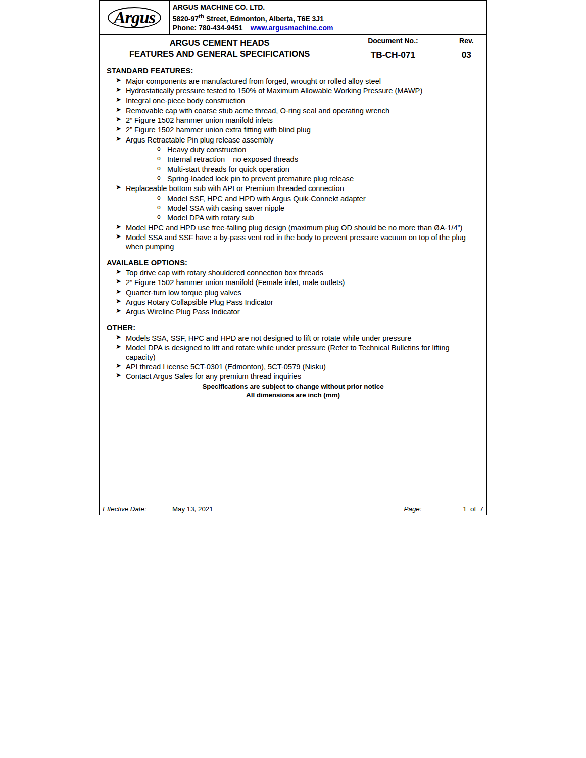| Argus | ARGUS MACHINE CO. LTD. 5820-97 th Street, Edmonton, Alberta, T6E 3J1 Phone: 780-434-9451 www.argusmachine.com |
| ARGUS CEMENT HEADS FEATURES AND GENERAL SPECIFICATIONS | Document No.: | Rev. |
| TB-CH-071 | 03 |
STANDARD FEATURES:
Major components are manufactured from forged, wrought or rolled alloy steel
Hydrostatically pressure tested to 150% of Maximum Allowable Working Pressure (MAWP)
Integral one-piece body construction
Removable cap with coarse stub acme thread, O-ring seal and operating wrench
2” Figure 1502 hammer union manifold inlets
2” Figure 1502 hammer union extra fitting with blind plug
Argus Retractable Pin plug release assembly
Heavy duty construction
Internal retraction – no exposed threads
Multi-start threads for quick operation
Spring-loaded lock pin to prevent premature plug release
Replaceable bottom sub with API or Premium threaded connection
Model SSF, HPC and HPD with Argus Quik-Connekt adapter
Model SSA with casing saver nipple
Model DPA with rotary sub
Model HPC and HPD use free-falling plug design (maximum plug OD should be no more than ØA-1/4”)
Model SSA and SSF have a by-pass vent rod in the body to prevent pressure vacuum on top of the plug when pumping
AVAILABLE OPTIONS:
Top drive cap with rotary shouldered connection box threads
2” Figure 1502 hammer union manifold (Female inlet, male outlets)
Quarter-turn low torque plug valves
Argus Rotary Collapsible Plug Pass Indicator
Argus Wireline Plug Pass Indicator
OTHER:
Models SSA, SSF, HPC and HPD are not designed to lift or rotate while under pressure
Model DPA is designed to lift and rotate while under pressure (Refer to Technical Bulletins for lifting capacity)
API thread License 5CT-0301 (Edmonton), 5CT-0579 (Nisku)
Contact Argus Sales for any premium thread inquiries
Specifications are subject to change without prior notice
All dimensions are inch (mm)
| Effective Date: | May 13, 2021 | Page: | 1 of 7 |